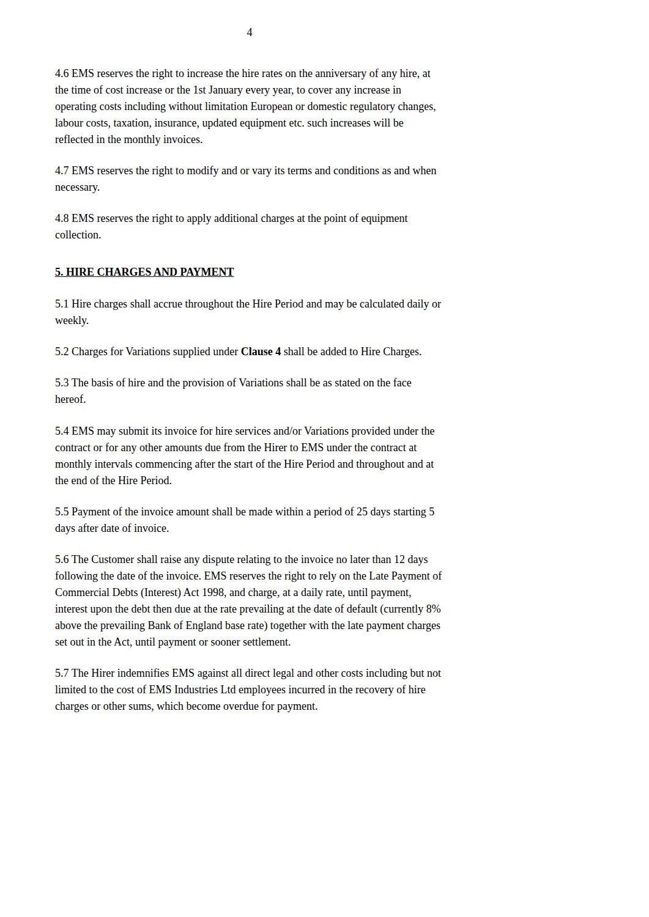4
4.6 EMS reserves the right to increase the hire rates on the anniversary of any hire, at the time of cost increase or the 1st January every year, to cover any increase in operating costs including without limitation European or domestic regulatory changes, labour costs, taxation, insurance, updated equipment etc. such increases will be reflected in the monthly invoices.
4.7 EMS reserves the right to modify and or vary its terms and conditions as and when necessary.
4.8 EMS reserves the right to apply additional charges at the point of equipment collection.
5. HIRE CHARGES AND PAYMENT
5.1 Hire charges shall accrue throughout the Hire Period and may be calculated daily or weekly.
5.2 Charges for Variations supplied under Clause 4 shall be added to Hire Charges.
5.3 The basis of hire and the provision of Variations shall be as stated on the face hereof.
5.4 EMS may submit its invoice for hire services and/or Variations provided under the contract or for any other amounts due from the Hirer to EMS under the contract at monthly intervals commencing after the start of the Hire Period and throughout and at the end of the Hire Period.
5.5 Payment of the invoice amount shall be made within a period of 25 days starting 5 days after date of invoice.
5.6 The Customer shall raise any dispute relating to the invoice no later than 12 days following the date of the invoice. EMS reserves the right to rely on the Late Payment of Commercial Debts (Interest) Act 1998, and charge, at a daily rate, until payment, interest upon the debt then due at the rate prevailing at the date of default (currently 8% above the prevailing Bank of England base rate) together with the late payment charges set out in the Act, until payment or sooner settlement.
5.7 The Hirer indemnifies EMS against all direct legal and other costs including but not limited to the cost of EMS Industries Ltd employees incurred in the recovery of hire charges or other sums, which become overdue for payment.